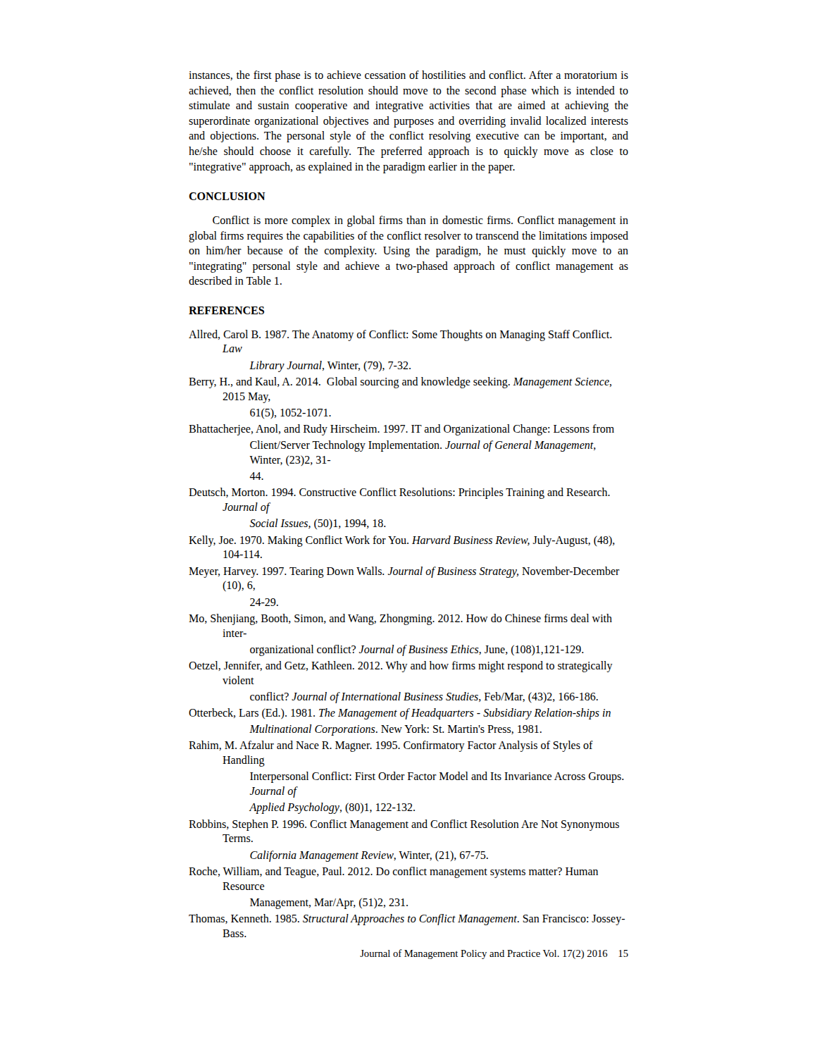instances, the first phase is to achieve cessation of hostilities and conflict. After a moratorium is achieved, then the conflict resolution should move to the second phase which is intended to stimulate and sustain cooperative and integrative activities that are aimed at achieving the superordinate organizational objectives and purposes and overriding invalid localized interests and objections. The personal style of the conflict resolving executive can be important, and he/she should choose it carefully. The preferred approach is to quickly move as close to "integrative" approach, as explained in the paradigm earlier in the paper.
CONCLUSION
Conflict is more complex in global firms than in domestic firms. Conflict management in global firms requires the capabilities of the conflict resolver to transcend the limitations imposed on him/her because of the complexity. Using the paradigm, he must quickly move to an "integrating" personal style and achieve a two-phased approach of conflict management as described in Table 1.
REFERENCES
Allred, Carol B. 1987. The Anatomy of Conflict: Some Thoughts on Managing Staff Conflict. Law
Library Journal, Winter, (79), 7-32.
Berry, H., and Kaul, A. 2014. Global sourcing and knowledge seeking. Management Science, 2015 May,
61(5), 1052-1071.
Bhattacherjee, Anol, and Rudy Hirscheim. 1997. IT and Organizational Change: Lessons from
Client/Server Technology Implementation. Journal of General Management, Winter, (23)2, 31-
44.
Deutsch, Morton. 1994. Constructive Conflict Resolutions: Principles Training and Research. Journal of
Social Issues, (50)1, 1994, 18.
Kelly, Joe. 1970. Making Conflict Work for You. Harvard Business Review, July-August, (48), 104-114.
Meyer, Harvey. 1997. Tearing Down Walls. Journal of Business Strategy, November-December (10), 6,
24-29.
Mo, Shenjiang, Booth, Simon, and Wang, Zhongming. 2012. How do Chinese firms deal with inter-
organizational conflict? Journal of Business Ethics, June, (108)1,121-129.
Oetzel, Jennifer, and Getz, Kathleen. 2012. Why and how firms might respond to strategically violent
conflict? Journal of International Business Studies, Feb/Mar, (43)2, 166-186.
Otterbeck, Lars (Ed.). 1981. The Management of Headquarters - Subsidiary Relation-ships in
Multinational Corporations. New York: St. Martin's Press, 1981.
Rahim, M. Afzalur and Nace R. Magner. 1995. Confirmatory Factor Analysis of Styles of Handling
Interpersonal Conflict: First Order Factor Model and Its Invariance Across Groups. Journal of
Applied Psychology, (80)1, 122-132.
Robbins, Stephen P. 1996. Conflict Management and Conflict Resolution Are Not Synonymous Terms.
California Management Review, Winter, (21), 67-75.
Roche, William, and Teague, Paul. 2012. Do conflict management systems matter? Human Resource
Management, Mar/Apr, (51)2, 231.
Thomas, Kenneth. 1985. Structural Approaches to Conflict Management. San Francisco: Jossey-Bass.
Journal of Management Policy and Practice Vol. 17(2) 2016 15